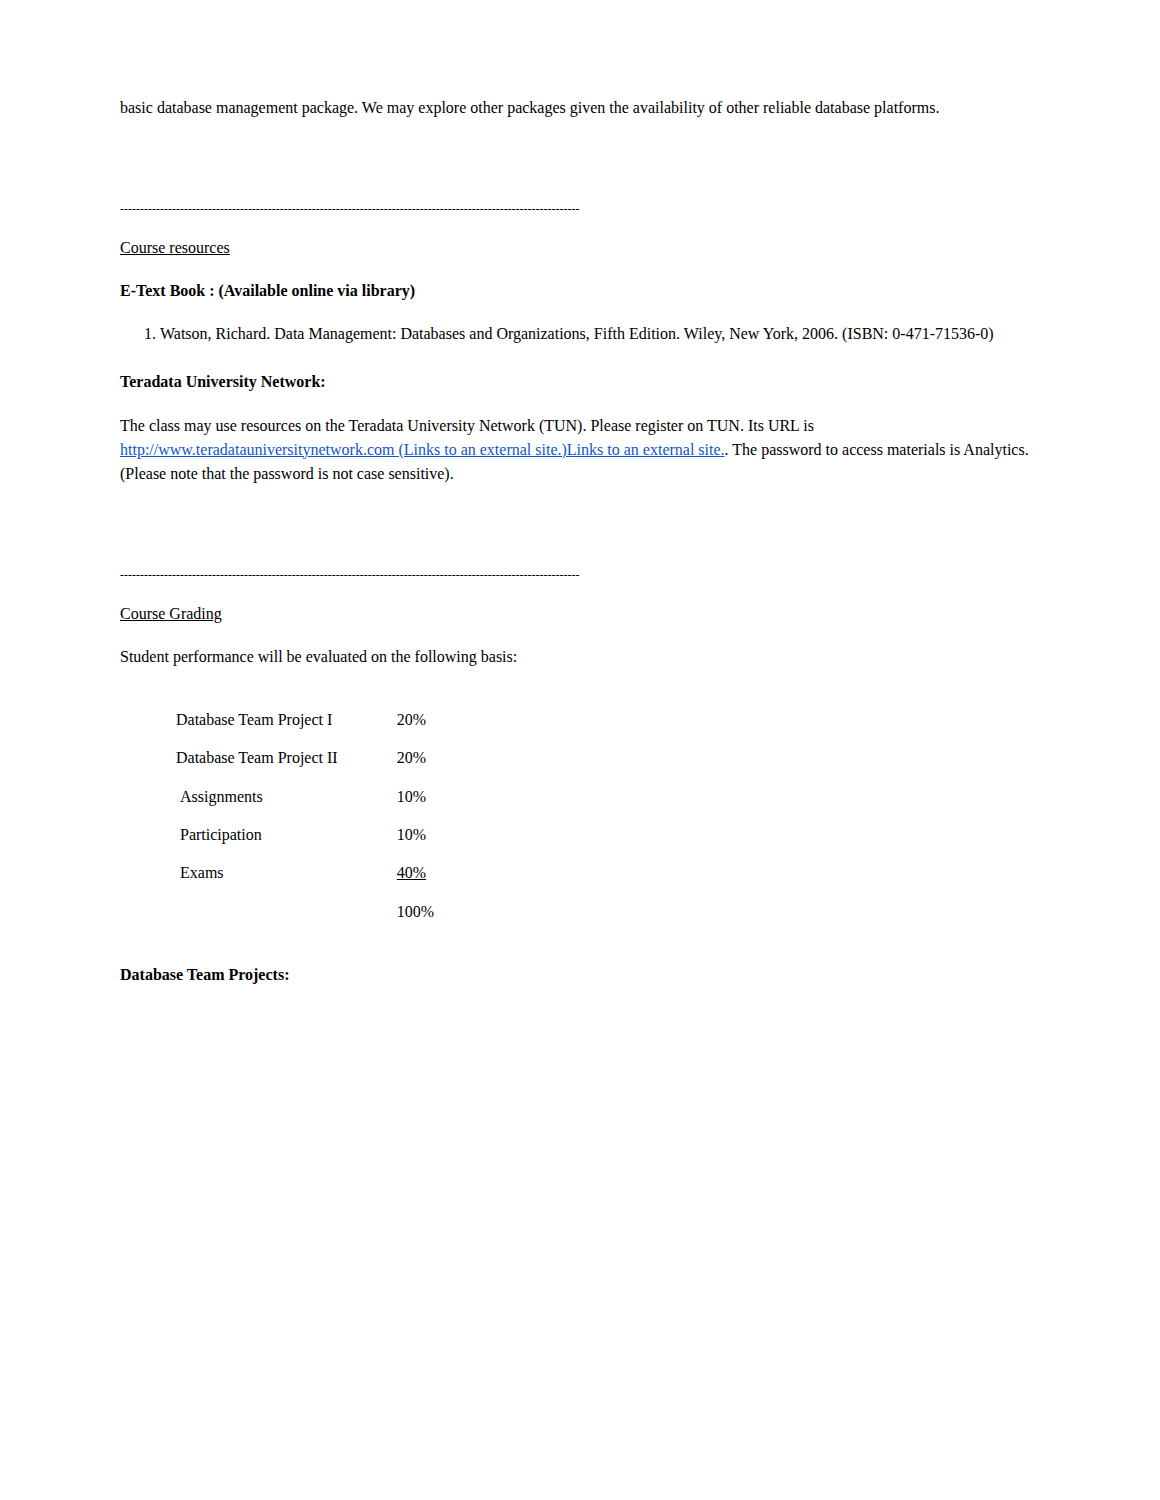basic database management package. We may explore other packages given the availability of other reliable database platforms.
-------------------------------------------------------------------------------------------------------------------
Course resources
E-Text Book : (Available online via library)
Watson, Richard. Data Management: Databases and Organizations, Fifth Edition. Wiley, New York, 2006. (ISBN: 0-471-71536-0)
Teradata University Network:
The class may use resources on the Teradata University Network (TUN). Please register on TUN. Its URL is http://www.teradatauniversitynetwork.com (Links to an external site.)Links to an external site.. The password to access materials is Analytics. (Please note that the password is not case sensitive).
-------------------------------------------------------------------------------------------------------------------
Course Grading
Student performance will be evaluated on the following basis:
| Database Team Project I | 20% |
| Database Team Project II | 20% |
| Assignments | 10% |
| Participation | 10% |
| Exams | 40% |
| | 100% |
Database Team Projects: